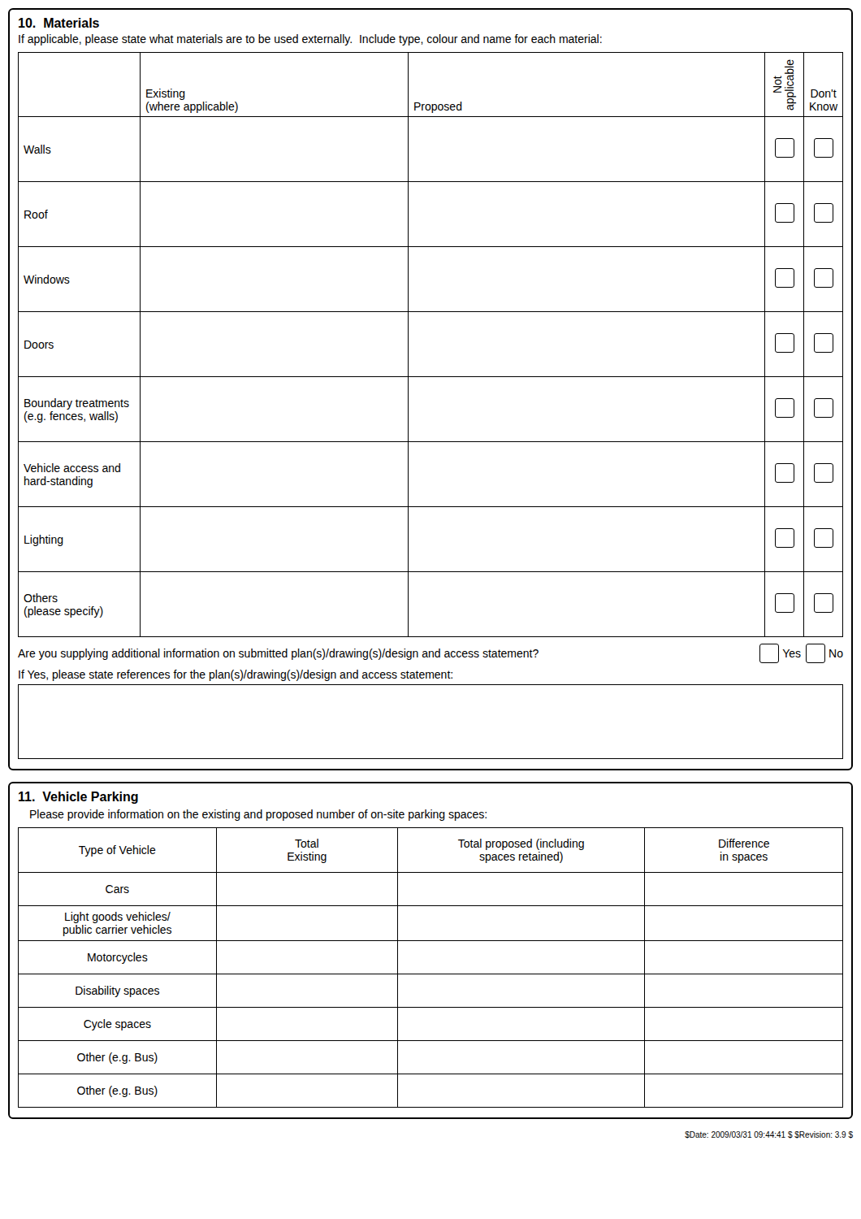10. Materials
If applicable, please state what materials are to be used externally. Include type, colour and name for each material:
| | Existing (where applicable) | Proposed | Not applicable | Don't Know |
| --- | --- | --- | --- | --- |
| Walls | | | | |
| Roof | | | | |
| Windows | | | | |
| Doors | | | | |
| Boundary treatments (e.g. fences, walls) | | | | |
| Vehicle access and hard-standing | | | | |
| Lighting | | | | |
| Others (please specify) | | | | |
Are you supplying additional information on submitted plan(s)/drawing(s)/design and access statement? Yes No
If Yes, please state references for the plan(s)/drawing(s)/design and access statement:
11. Vehicle Parking
Please provide information on the existing and proposed number of on-site parking spaces:
| Type of Vehicle | Total Existing | Total proposed (including spaces retained) | Difference in spaces |
| --- | --- | --- | --- |
| Cars | | | |
| Light goods vehicles/ public carrier vehicles | | | |
| Motorcycles | | | |
| Disability spaces | | | |
| Cycle spaces | | | |
| Other (e.g. Bus) | | | |
| Other (e.g. Bus) | | | |
$Date: 2009/03/31 09:44:41 $ $Revision: 3.9 $